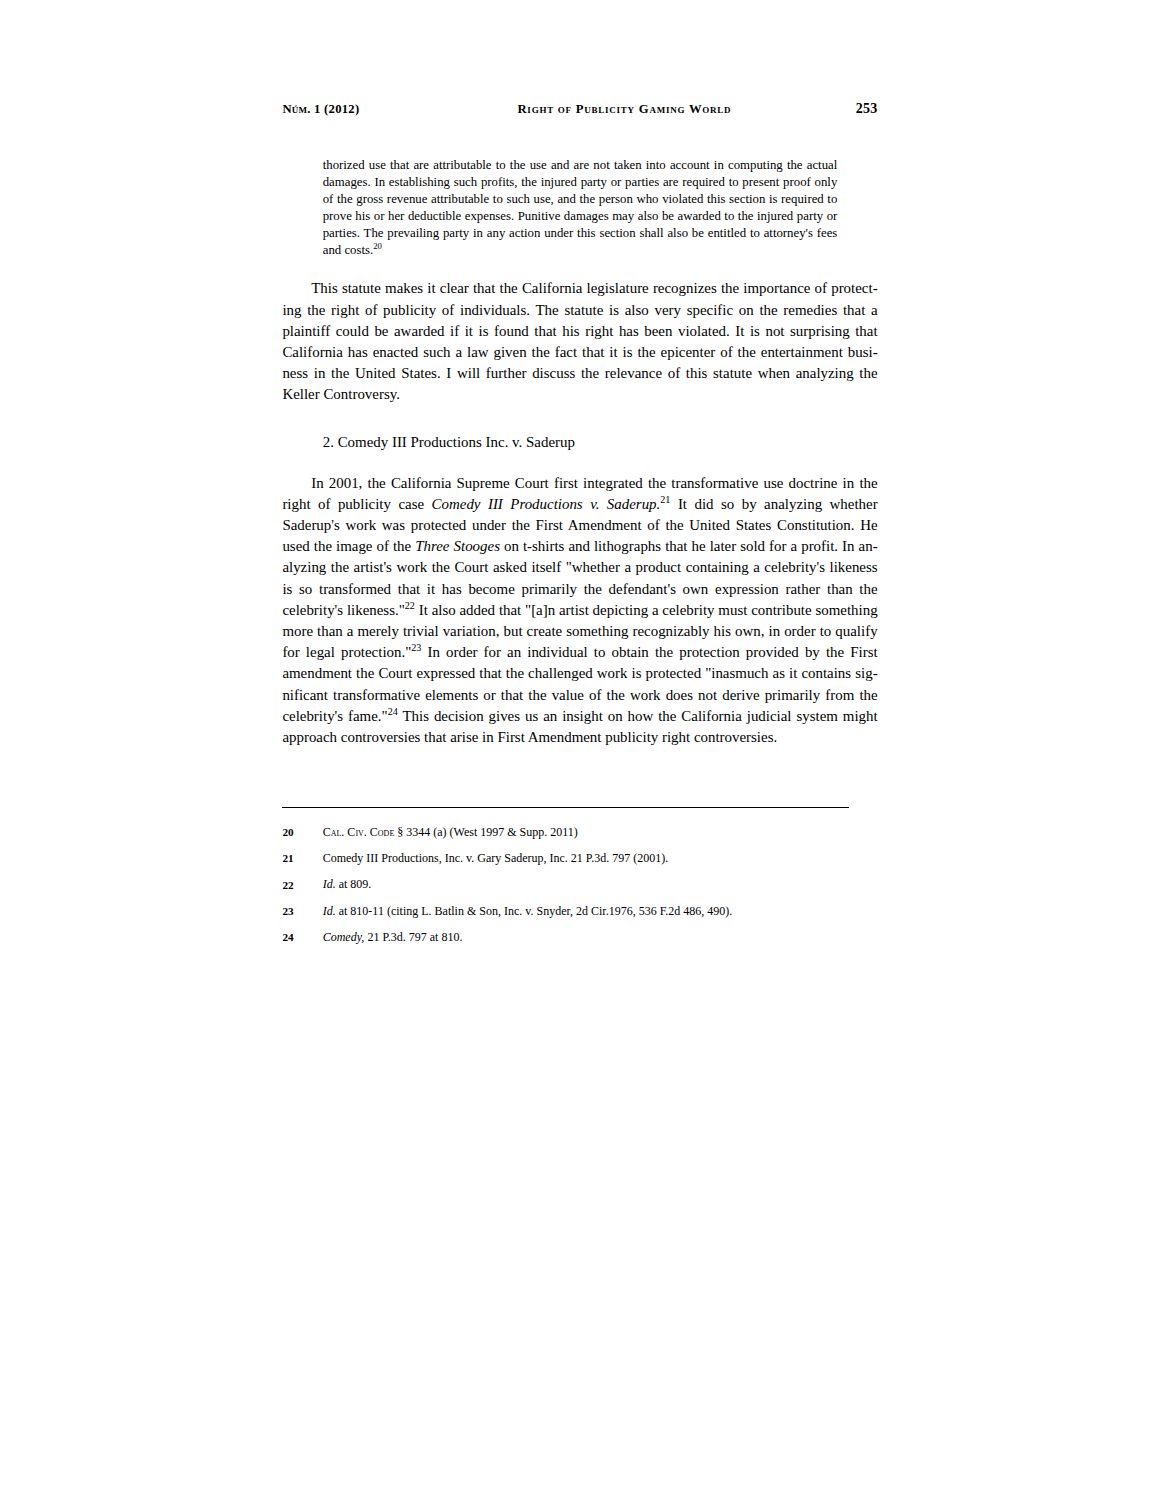Núm. 1 (2012)
Right of Publicity Gaming World
253
thorized use that are attributable to the use and are not taken into account in computing the actual damages. In establishing such profits, the injured party or parties are required to present proof only of the gross revenue attributable to such use, and the person who violated this section is required to prove his or her deductible expenses. Punitive damages may also be awarded to the injured party or parties. The prevailing party in any action under this section shall also be entitled to attorney's fees and costs.20
This statute makes it clear that the California legislature recognizes the importance of protecting the right of publicity of individuals. The statute is also very specific on the remedies that a plaintiff could be awarded if it is found that his right has been violated. It is not surprising that California has enacted such a law given the fact that it is the epicenter of the entertainment business in the United States. I will further discuss the relevance of this statute when analyzing the Keller Controversy.
2. Comedy III Productions Inc. v. Saderup
In 2001, the California Supreme Court first integrated the transformative use doctrine in the right of publicity case Comedy III Productions v. Saderup.21 It did so by analyzing whether Saderup's work was protected under the First Amendment of the United States Constitution. He used the image of the Three Stooges on t-shirts and lithographs that he later sold for a profit. In analyzing the artist's work the Court asked itself "whether a product containing a celebrity's likeness is so transformed that it has become primarily the defendant's own expression rather than the celebrity's likeness."22 It also added that "[a]n artist depicting a celebrity must contribute something more than a merely trivial variation, but create something recognizably his own, in order to qualify for legal protection."23 In order for an individual to obtain the protection provided by the First amendment the Court expressed that the challenged work is protected "inasmuch as it contains significant transformative elements or that the value of the work does not derive primarily from the celebrity's fame."24 This decision gives us an insight on how the California judicial system might approach controversies that arise in First Amendment publicity right controversies.
20
Cal. Civ. Code § 3344 (a) (West 1997 & Supp. 2011)
21
Comedy III Productions, Inc. v. Gary Saderup, Inc. 21 P.3d. 797 (2001).
22
Id. at 809.
23
Id. at 810-11 (citing L. Batlin & Son, Inc. v. Snyder, 2d Cir.1976, 536 F.2d 486, 490).
24
Comedy, 21 P.3d. 797 at 810.